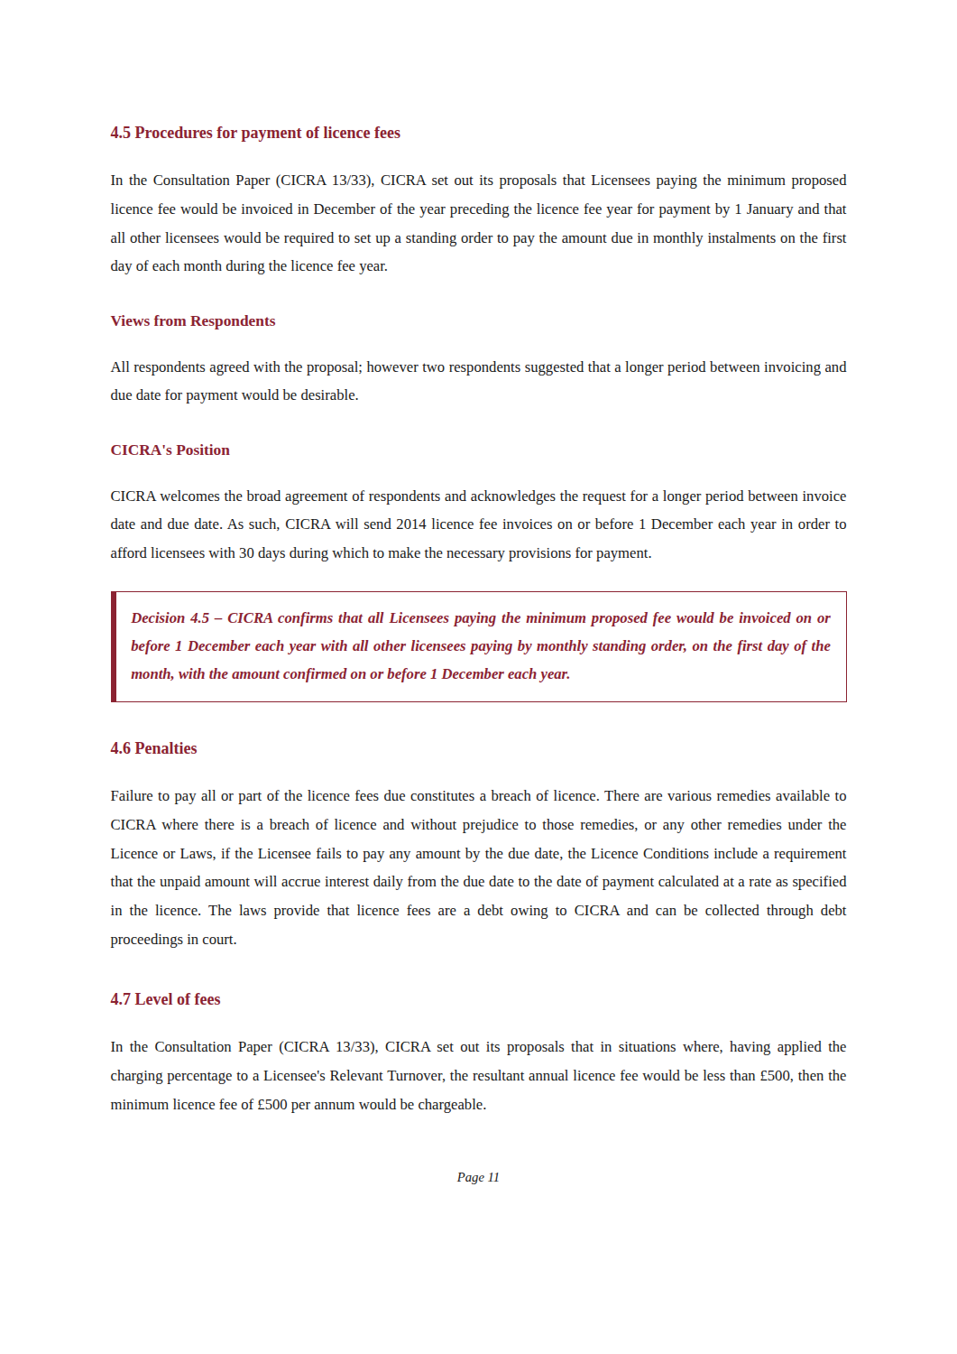4.5 Procedures for payment of licence fees
In the Consultation Paper (CICRA 13/33), CICRA set out its proposals that Licensees paying the minimum proposed licence fee would be invoiced in December of the year preceding the licence fee year for payment by 1 January and that all other licensees would be required to set up a standing order to pay the amount due in monthly instalments on the first day of each month during the licence fee year.
Views from Respondents
All respondents agreed with the proposal; however two respondents suggested that a longer period between invoicing and due date for payment would be desirable.
CICRA's Position
CICRA welcomes the broad agreement of respondents and acknowledges the request for a longer period between invoice date and due date. As such, CICRA will send 2014 licence fee invoices on or before 1 December each year in order to afford licensees with 30 days during which to make the necessary provisions for payment.
Decision 4.5 – CICRA confirms that all Licensees paying the minimum proposed fee would be invoiced on or before 1 December each year with all other licensees paying by monthly standing order, on the first day of the month, with the amount confirmed on or before 1 December each year.
4.6 Penalties
Failure to pay all or part of the licence fees due constitutes a breach of licence. There are various remedies available to CICRA where there is a breach of licence and without prejudice to those remedies, or any other remedies under the Licence or Laws, if the Licensee fails to pay any amount by the due date, the Licence Conditions include a requirement that the unpaid amount will accrue interest daily from the due date to the date of payment calculated at a rate as specified in the licence. The laws provide that licence fees are a debt owing to CICRA and can be collected through debt proceedings in court.
4.7 Level of fees
In the Consultation Paper (CICRA 13/33), CICRA set out its proposals that in situations where, having applied the charging percentage to a Licensee's Relevant Turnover, the resultant annual licence fee would be less than £500, then the minimum licence fee of £500 per annum would be chargeable.
Page 11